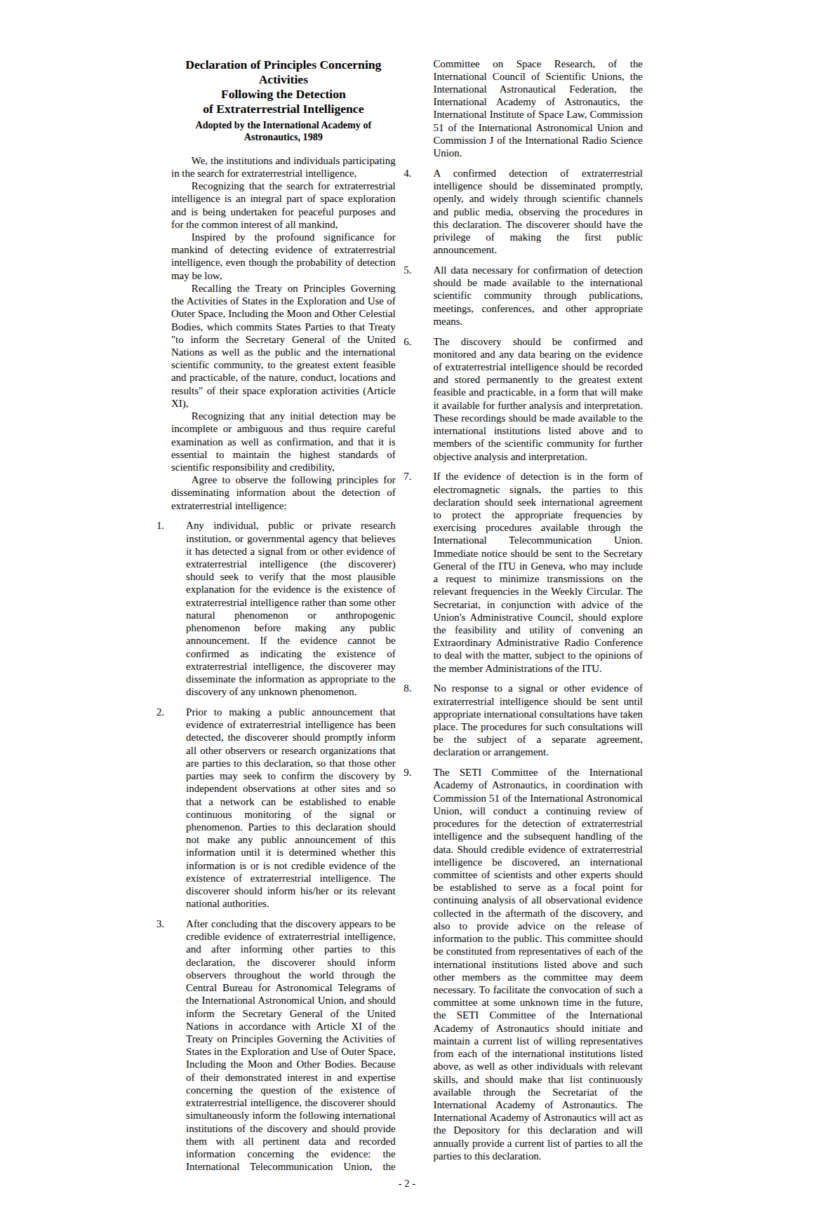Declaration of Principles Concerning Activities
Following the Detection
of Extraterrestrial Intelligence
Adopted by the International Academy of Astronautics, 1989
We, the institutions and individuals participating in the search for extraterrestrial intelligence,
Recognizing that the search for extraterrestrial intelligence is an integral part of space exploration and is being undertaken for peaceful purposes and for the common interest of all mankind,
Inspired by the profound significance for mankind of detecting evidence of extraterrestrial intelligence, even though the probability of detection may be low,
Recalling the Treaty on Principles Governing the Activities of States in the Exploration and Use of Outer Space, Including the Moon and Other Celestial Bodies, which commits States Parties to that Treaty "to inform the Secretary General of the United Nations as well as the public and the international scientific community, to the greatest extent feasible and practicable, of the nature, conduct, locations and results" of their space exploration activities (Article XI),
Recognizing that any initial detection may be incomplete or ambiguous and thus require careful examination as well as confirmation, and that it is essential to maintain the highest standards of scientific responsibility and credibility,
Agree to observe the following principles for disseminating information about the detection of extraterrestrial intelligence:
1. Any individual, public or private research institution, or governmental agency that believes it has detected a signal from or other evidence of extraterrestrial intelligence (the discoverer) should seek to verify that the most plausible explanation for the evidence is the existence of extraterrestrial intelligence rather than some other natural phenomenon or anthropogenic phenomenon before making any public announcement. If the evidence cannot be confirmed as indicating the existence of extraterrestrial intelligence, the discoverer may disseminate the information as appropriate to the discovery of any unknown phenomenon.
2. Prior to making a public announcement that evidence of extraterrestrial intelligence has been detected, the discoverer should promptly inform all other observers or research organizations that are parties to this declaration, so that those other parties may seek to confirm the discovery by independent observations at other sites and so that a network can be established to enable continuous monitoring of the signal or phenomenon. Parties to this declaration should not make any public announcement of this information until it is determined whether this information is or is not credible evidence of the existence of extraterrestrial intelligence. The discoverer should inform his/her or its relevant national authorities.
3. After concluding that the discovery appears to be credible evidence of extraterrestrial intelligence, and after informing other parties to this declaration, the discoverer should inform observers throughout the world through the Central Bureau for Astronomical Telegrams of the International Astronomical Union, and should inform the Secretary General of the United Nations in accordance with Article XI of the Treaty on Principles Governing the Activities of States in the Exploration and Use of Outer Space, Including the Moon and Other Bodies. Because of their demonstrated interest in and expertise concerning the question of the existence of extraterrestrial intelligence, the discoverer should simultaneously inform the following international institutions of the discovery and should provide them with all pertinent data and recorded information concerning the evidence: the International Telecommunication Union, the Committee on Space Research, of the International Council of Scientific Unions, the International Astronautical Federation, the International Academy of Astronautics, the International Institute of Space Law, Commission 51 of the International Astronomical Union and Commission J of the International Radio Science Union.
4. A confirmed detection of extraterrestrial intelligence should be disseminated promptly, openly, and widely through scientific channels and public media, observing the procedures in this declaration. The discoverer should have the privilege of making the first public announcement.
5. All data necessary for confirmation of detection should be made available to the international scientific community through publications, meetings, conferences, and other appropriate means.
6. The discovery should be confirmed and monitored and any data bearing on the evidence of extraterrestrial intelligence should be recorded and stored permanently to the greatest extent feasible and practicable, in a form that will make it available for further analysis and interpretation. These recordings should be made available to the international institutions listed above and to members of the scientific community for further objective analysis and interpretation.
7. If the evidence of detection is in the form of electromagnetic signals, the parties to this declaration should seek international agreement to protect the appropriate frequencies by exercising procedures available through the International Telecommunication Union. Immediate notice should be sent to the Secretary General of the ITU in Geneva, who may include a request to minimize transmissions on the relevant frequencies in the Weekly Circular. The Secretariat, in conjunction with advice of the Union's Administrative Council, should explore the feasibility and utility of convening an Extraordinary Administrative Radio Conference to deal with the matter, subject to the opinions of the member Administrations of the ITU.
8. No response to a signal or other evidence of extraterrestrial intelligence should be sent until appropriate international consultations have taken place. The procedures for such consultations will be the subject of a separate agreement, declaration or arrangement.
9. The SETI Committee of the International Academy of Astronautics, in coordination with Commission 51 of the International Astronomical Union, will conduct a continuing review of procedures for the detection of extraterrestrial intelligence and the subsequent handling of the data. Should credible evidence of extraterrestrial intelligence be discovered, an international committee of scientists and other experts should be established to serve as a focal point for continuing analysis of all observational evidence collected in the aftermath of the discovery, and also to provide advice on the release of information to the public. This committee should be constituted from representatives of each of the international institutions listed above and such other members as the committee may deem necessary. To facilitate the convocation of such a committee at some unknown time in the future, the SETI Committee of the International Academy of Astronautics should initiate and maintain a current list of willing representatives from each of the international institutions listed above, as well as other individuals with relevant skills, and should make that list continuously available through the Secretariat of the International Academy of Astronautics. The International Academy of Astronautics will act as the Depository for this declaration and will annually provide a current list of parties to all the parties to this declaration.
- 2 -